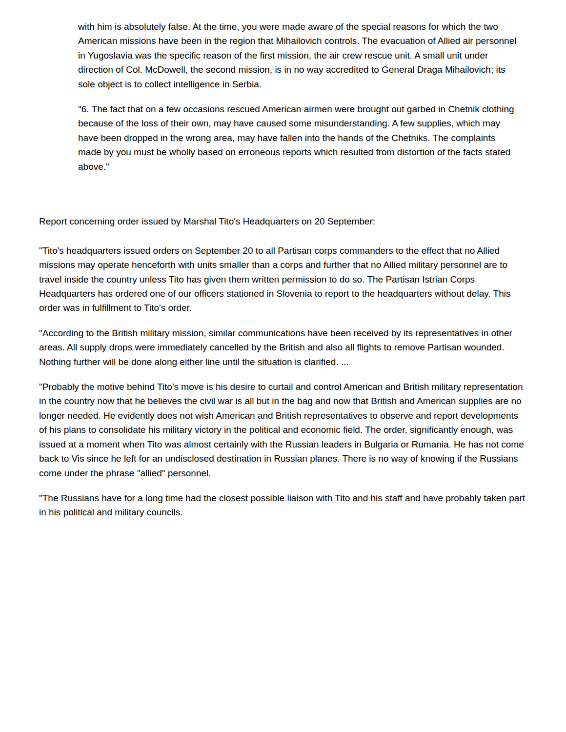with him is absolutely false. At the time, you were made aware of the special reasons for which the two American missions have been in the region that Mihailovich controls. The evacuation of Allied air personnel in Yugoslavia was the specific reason of the first mission, the air crew rescue unit. A small unit under direction of Col. McDowell, the second mission, is in no way accredited to General Draga Mihailovich; its sole object is to collect intelligence in Serbia.
"6. The fact that on a few occasions rescued American airmen were brought out garbed in Chetnik clothing because of the loss of their own, may have caused some misunderstanding. A few supplies, which may have been dropped in the wrong area, may have fallen into the hands of the Chetniks. The complaints made by you must be wholly based on erroneous reports which resulted from distortion of the facts stated above."
Report concerning order issued by Marshal Tito's Headquarters on 20 September:
"Tito's headquarters issued orders on September 20 to all Partisan corps commanders to the effect that no Allied missions may operate henceforth with units smaller than a corps and further that no Allied military personnel are to travel inside the country unless Tito has given them written permission to do so. The Partisan Istrian Corps Headquarters has ordered one of our officers stationed in Slovenia to report to the headquarters without delay. This order was in fulfillment to Tito's order.
"According to the British military mission, similar communications have been received by its representatives in other areas. All supply drops were immediately cancelled by the British and also all flights to remove Partisan wounded. Nothing further will be done along either line until the situation is clarified. ...
"Probably the motive behind Tito's move is his desire to curtail and control American and British military representation in the country now that he believes the civil war is all but in the bag and now that British and American supplies are no longer needed. He evidently does not wish American and British representatives to observe and report developments of his plans to consolidate his military victory in the political and economic field. The order, significantly enough, was issued at a moment when Tito was almost certainly with the Russian leaders in Bulgaria or Rumania. He has not come back to Vis since he left for an undisclosed destination in Russian planes. There is no way of knowing if the Russians come under the phrase "allied" personnel.
"The Russians have for a long time had the closest possible liaison with Tito and his staff and have probably taken part in his political and military councils.